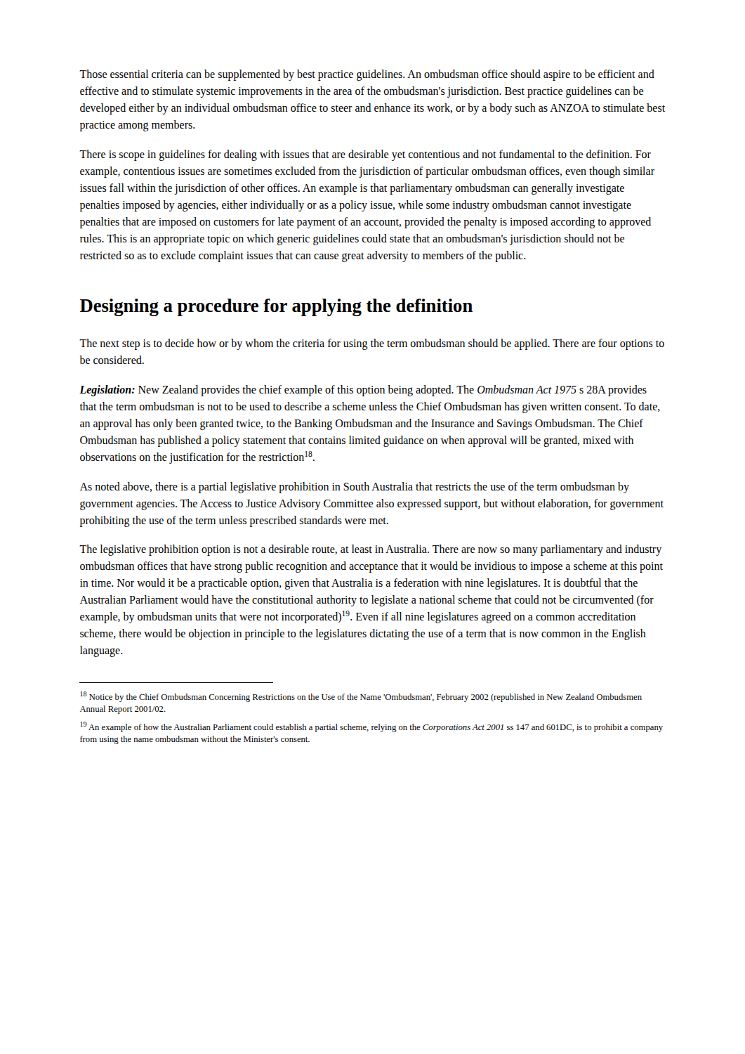Those essential criteria can be supplemented by best practice guidelines. An ombudsman office should aspire to be efficient and effective and to stimulate systemic improvements in the area of the ombudsman's jurisdiction. Best practice guidelines can be developed either by an individual ombudsman office to steer and enhance its work, or by a body such as ANZOA to stimulate best practice among members.
There is scope in guidelines for dealing with issues that are desirable yet contentious and not fundamental to the definition. For example, contentious issues are sometimes excluded from the jurisdiction of particular ombudsman offices, even though similar issues fall within the jurisdiction of other offices. An example is that parliamentary ombudsman can generally investigate penalties imposed by agencies, either individually or as a policy issue, while some industry ombudsman cannot investigate penalties that are imposed on customers for late payment of an account, provided the penalty is imposed according to approved rules. This is an appropriate topic on which generic guidelines could state that an ombudsman's jurisdiction should not be restricted so as to exclude complaint issues that can cause great adversity to members of the public.
Designing a procedure for applying the definition
The next step is to decide how or by whom the criteria for using the term ombudsman should be applied. There are four options to be considered.
Legislation: New Zealand provides the chief example of this option being adopted. The Ombudsman Act 1975 s 28A provides that the term ombudsman is not to be used to describe a scheme unless the Chief Ombudsman has given written consent. To date, an approval has only been granted twice, to the Banking Ombudsman and the Insurance and Savings Ombudsman. The Chief Ombudsman has published a policy statement that contains limited guidance on when approval will be granted, mixed with observations on the justification for the restriction18.
As noted above, there is a partial legislative prohibition in South Australia that restricts the use of the term ombudsman by government agencies. The Access to Justice Advisory Committee also expressed support, but without elaboration, for government prohibiting the use of the term unless prescribed standards were met.
The legislative prohibition option is not a desirable route, at least in Australia. There are now so many parliamentary and industry ombudsman offices that have strong public recognition and acceptance that it would be invidious to impose a scheme at this point in time. Nor would it be a practicable option, given that Australia is a federation with nine legislatures. It is doubtful that the Australian Parliament would have the constitutional authority to legislate a national scheme that could not be circumvented (for example, by ombudsman units that were not incorporated)19. Even if all nine legislatures agreed on a common accreditation scheme, there would be objection in principle to the legislatures dictating the use of a term that is now common in the English language.
18 Notice by the Chief Ombudsman Concerning Restrictions on the Use of the Name 'Ombudsman', February 2002 (republished in New Zealand Ombudsmen Annual Report 2001/02.
19 An example of how the Australian Parliament could establish a partial scheme, relying on the Corporations Act 2001 ss 147 and 601DC, is to prohibit a company from using the name ombudsman without the Minister's consent.